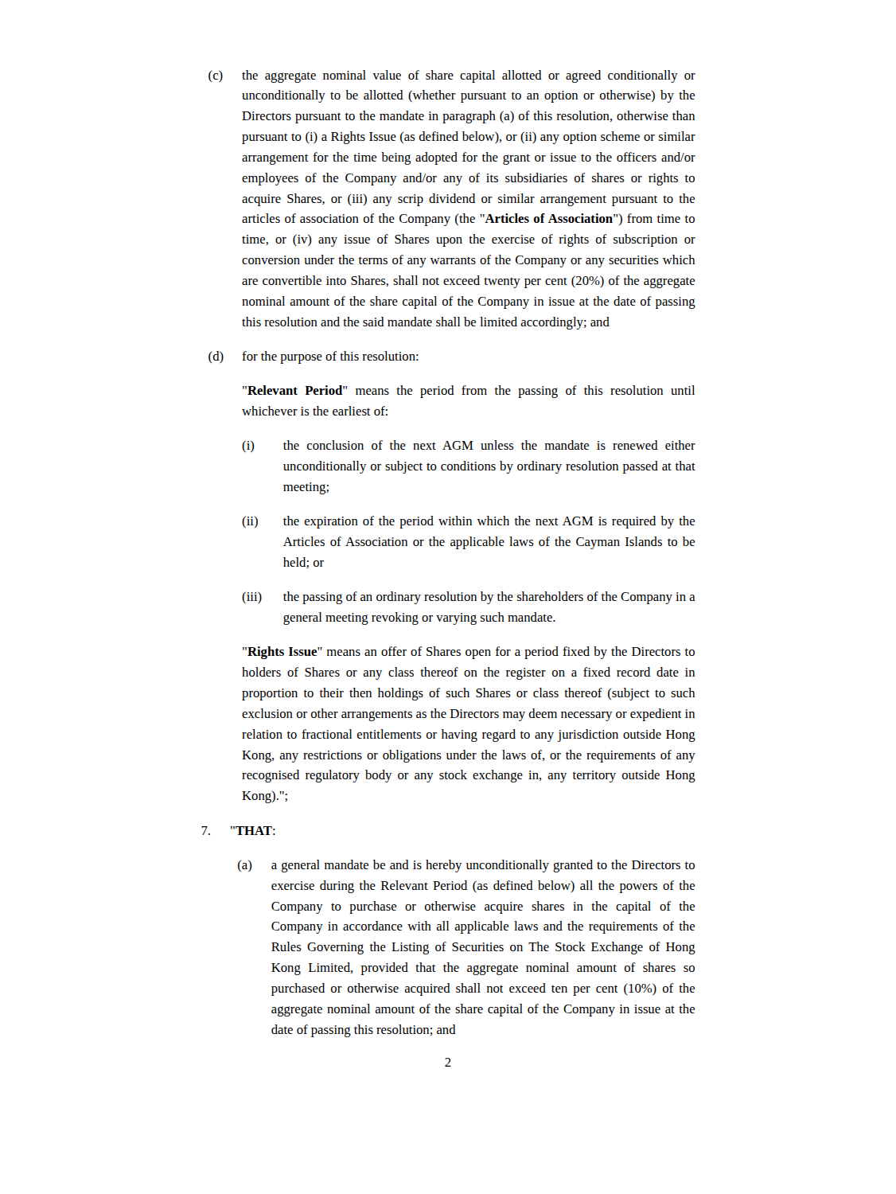(c)
the aggregate nominal value of share capital allotted or agreed conditionally or unconditionally to be allotted (whether pursuant to an option or otherwise) by the Directors pursuant to the mandate in paragraph (a) of this resolution, otherwise than pursuant to (i) a Rights Issue (as defined below), or (ii) any option scheme or similar arrangement for the time being adopted for the grant or issue to the officers and/or employees of the Company and/or any of its subsidiaries of shares or rights to acquire Shares, or (iii) any scrip dividend or similar arrangement pursuant to the articles of association of the Company (the "Articles of Association") from time to time, or (iv) any issue of Shares upon the exercise of rights of subscription or conversion under the terms of any warrants of the Company or any securities which are convertible into Shares, shall not exceed twenty per cent (20%) of the aggregate nominal amount of the share capital of the Company in issue at the date of passing this resolution and the said mandate shall be limited accordingly; and
(d)
for the purpose of this resolution:
"Relevant Period" means the period from the passing of this resolution until whichever is the earliest of:
(i)
the conclusion of the next AGM unless the mandate is renewed either unconditionally or subject to conditions by ordinary resolution passed at that meeting;
(ii)
the expiration of the period within which the next AGM is required by the Articles of Association or the applicable laws of the Cayman Islands to be held; or
(iii)
the passing of an ordinary resolution by the shareholders of the Company in a general meeting revoking or varying such mandate.
"Rights Issue" means an offer of Shares open for a period fixed by the Directors to holders of Shares or any class thereof on the register on a fixed record date in proportion to their then holdings of such Shares or class thereof (subject to such exclusion or other arrangements as the Directors may deem necessary or expedient in relation to fractional entitlements or having regard to any jurisdiction outside Hong Kong, any restrictions or obligations under the laws of, or the requirements of any recognised regulatory body or any stock exchange in, any territory outside Hong Kong).";
7.
"THAT:
(a)
a general mandate be and is hereby unconditionally granted to the Directors to exercise during the Relevant Period (as defined below) all the powers of the Company to purchase or otherwise acquire shares in the capital of the Company in accordance with all applicable laws and the requirements of the Rules Governing the Listing of Securities on The Stock Exchange of Hong Kong Limited, provided that the aggregate nominal amount of shares so purchased or otherwise acquired shall not exceed ten per cent (10%) of the aggregate nominal amount of the share capital of the Company in issue at the date of passing this resolution; and
2